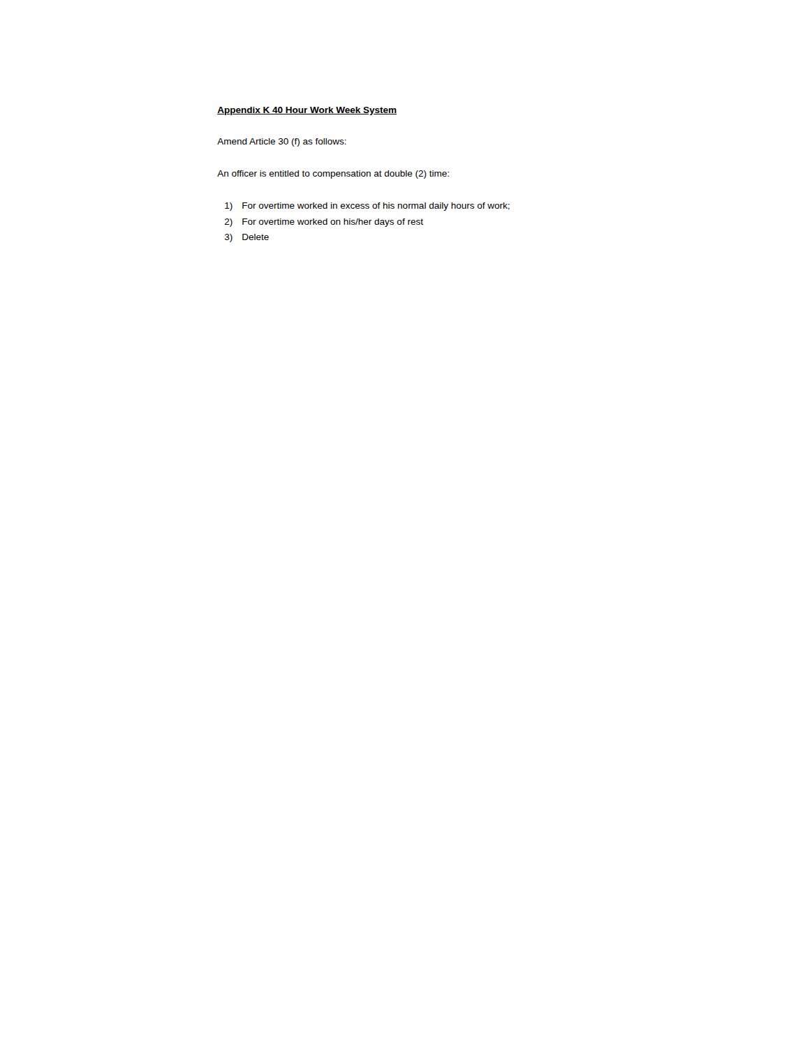Appendix K 40 Hour Work Week System
Amend Article 30 (f) as follows:
An officer is entitled to compensation at double (2) time:
For overtime worked in excess of his normal daily hours of work;
For overtime worked on his/her days of rest
Delete